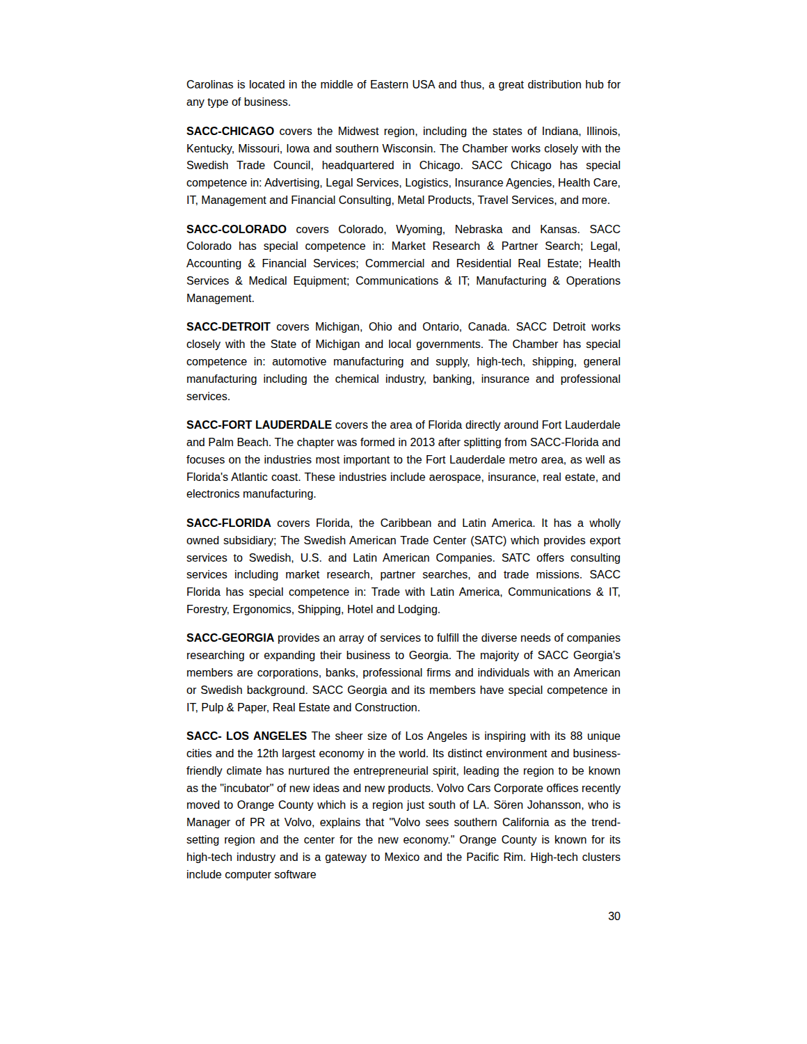Carolinas is located in the middle of Eastern USA and thus, a great distribution hub for any type of business.
SACC-CHICAGO covers the Midwest region, including the states of Indiana, Illinois, Kentucky, Missouri, Iowa and southern Wisconsin. The Chamber works closely with the Swedish Trade Council, headquartered in Chicago. SACC Chicago has special competence in: Advertising, Legal Services, Logistics, Insurance Agencies, Health Care, IT, Management and Financial Consulting, Metal Products, Travel Services, and more.
SACC-COLORADO covers Colorado, Wyoming, Nebraska and Kansas. SACC Colorado has special competence in: Market Research & Partner Search; Legal, Accounting & Financial Services; Commercial and Residential Real Estate; Health Services & Medical Equipment; Communications & IT; Manufacturing & Operations Management.
SACC-DETROIT covers Michigan, Ohio and Ontario, Canada. SACC Detroit works closely with the State of Michigan and local governments. The Chamber has special competence in: automotive manufacturing and supply, high-tech, shipping, general manufacturing including the chemical industry, banking, insurance and professional services.
SACC-FORT LAUDERDALE covers the area of Florida directly around Fort Lauderdale and Palm Beach. The chapter was formed in 2013 after splitting from SACC-Florida and focuses on the industries most important to the Fort Lauderdale metro area, as well as Florida's Atlantic coast. These industries include aerospace, insurance, real estate, and electronics manufacturing.
SACC-FLORIDA covers Florida, the Caribbean and Latin America. It has a wholly owned subsidiary; The Swedish American Trade Center (SATC) which provides export services to Swedish, U.S. and Latin American Companies. SATC offers consulting services including market research, partner searches, and trade missions. SACC Florida has special competence in: Trade with Latin America, Communications & IT, Forestry, Ergonomics, Shipping, Hotel and Lodging.
SACC-GEORGIA provides an array of services to fulfill the diverse needs of companies researching or expanding their business to Georgia. The majority of SACC Georgia's members are corporations, banks, professional firms and individuals with an American or Swedish background. SACC Georgia and its members have special competence in IT, Pulp & Paper, Real Estate and Construction.
SACC- LOS ANGELES The sheer size of Los Angeles is inspiring with its 88 unique cities and the 12th largest economy in the world. Its distinct environment and business-friendly climate has nurtured the entrepreneurial spirit, leading the region to be known as the "incubator" of new ideas and new products. Volvo Cars Corporate offices recently moved to Orange County which is a region just south of LA. Sören Johansson, who is Manager of PR at Volvo, explains that "Volvo sees southern California as the trend-setting region and the center for the new economy." Orange County is known for its high-tech industry and is a gateway to Mexico and the Pacific Rim. High-tech clusters include computer software
30